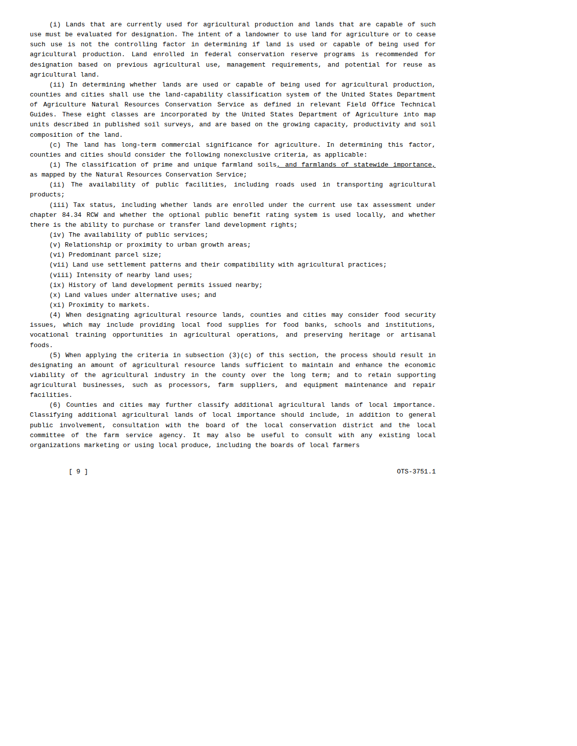(i) Lands that are currently used for agricultural production and lands that are capable of such use must be evaluated for designation. The intent of a landowner to use land for agriculture or to cease such use is not the controlling factor in determining if land is used or capable of being used for agricultural production. Land enrolled in federal conservation reserve programs is recommended for designation based on previous agricultural use, management requirements, and potential for reuse as agricultural land.
(ii) In determining whether lands are used or capable of being used for agricultural production, counties and cities shall use the land-capability classification system of the United States Department of Agriculture Natural Resources Conservation Service as defined in relevant Field Office Technical Guides. These eight classes are incorporated by the United States Department of Agriculture into map units described in published soil surveys, and are based on the growing capacity, productivity and soil composition of the land.
(c) The land has long-term commercial significance for agriculture. In determining this factor, counties and cities should consider the following nonexclusive criteria, as applicable:
(i) The classification of prime and unique farmland soils, and farmlands of statewide importance, as mapped by the Natural Resources Conservation Service;
(ii) The availability of public facilities, including roads used in transporting agricultural products;
(iii) Tax status, including whether lands are enrolled under the current use tax assessment under chapter 84.34 RCW and whether the optional public benefit rating system is used locally, and whether there is the ability to purchase or transfer land development rights;
(iv) The availability of public services;
(v) Relationship or proximity to urban growth areas;
(vi) Predominant parcel size;
(vii) Land use settlement patterns and their compatibility with agricultural practices;
(viii) Intensity of nearby land uses;
(ix) History of land development permits issued nearby;
(x) Land values under alternative uses; and
(xi) Proximity to markets.
(4) When designating agricultural resource lands, counties and cities may consider food security issues, which may include providing local food supplies for food banks, schools and institutions, vocational training opportunities in agricultural operations, and preserving heritage or artisanal foods.
(5) When applying the criteria in subsection (3)(c) of this section, the process should result in designating an amount of agricultural resource lands sufficient to maintain and enhance the economic viability of the agricultural industry in the county over the long term; and to retain supporting agricultural businesses, such as processors, farm suppliers, and equipment maintenance and repair facilities.
(6) Counties and cities may further classify additional agricultural lands of local importance. Classifying additional agricultural lands of local importance should include, in addition to general public involvement, consultation with the board of the local conservation district and the local committee of the farm service agency. It may also be useful to consult with any existing local organizations marketing or using local produce, including the boards of local farmers
[ 9 ] OTS-3751.1